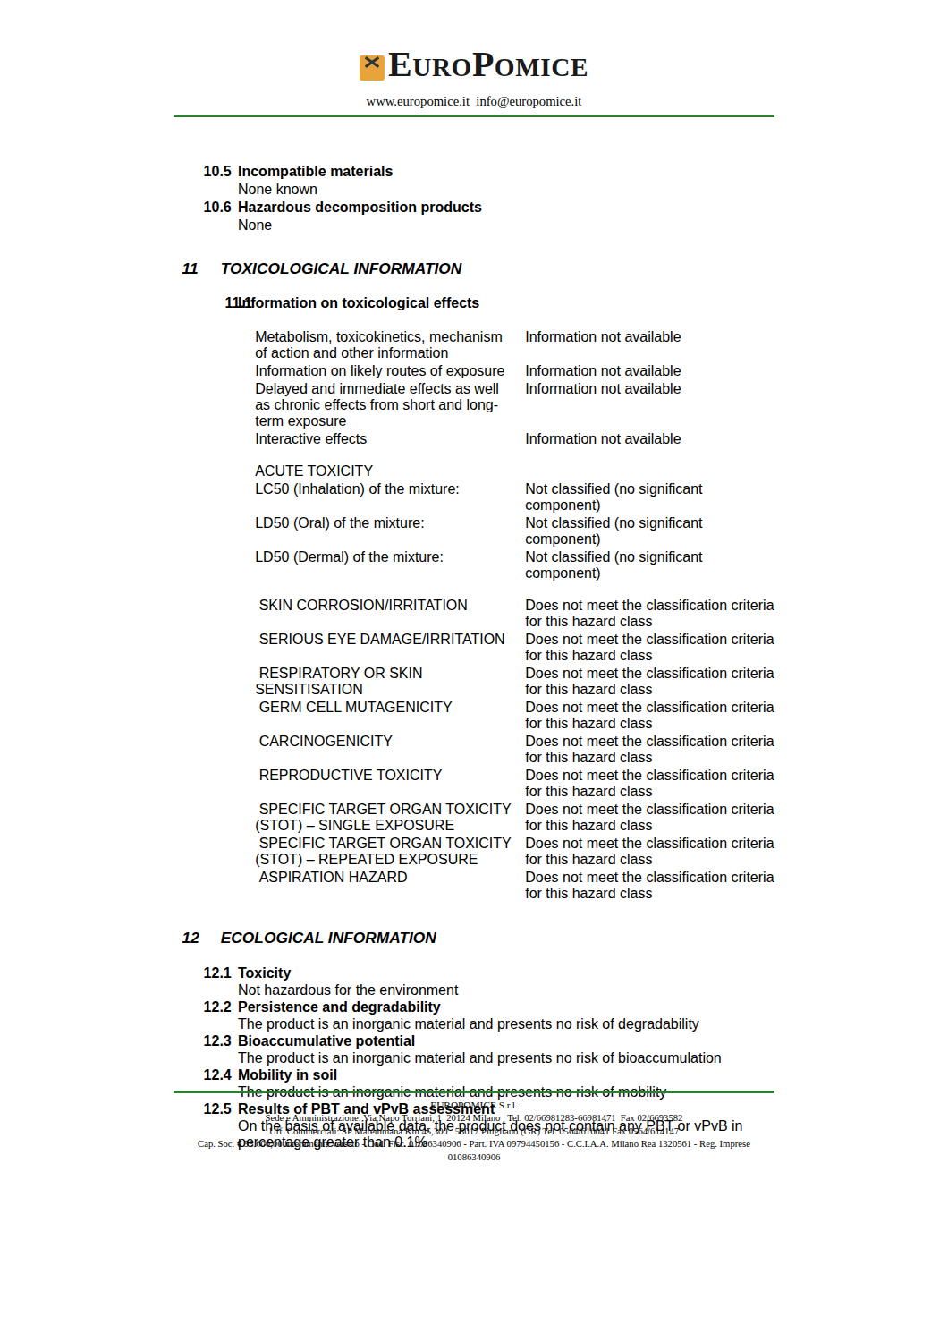EUROPOMICE
www.europomice.it info@europomice.it
10.5
Incompatible materials
None known
10.6
Hazardous decomposition products
None
11 TOXICOLOGICAL INFORMATION
11.1
Information on toxicological effects
| Metabolism, toxicokinetics, mechanism of action and other information | Information not available |
| Information on likely routes of exposure | Information not available |
| Delayed and immediate effects as well as chronic effects from short and long-term exposure | Information not available |
| Interactive effects | Information not available |
| ACUTE TOXICITY | |
| LC50 (Inhalation) of the mixture: | Not classified (no significant component) |
| LD50 (Oral) of the mixture: | Not classified (no significant component) |
| LD50 (Dermal) of the mixture: | Not classified (no significant component) |
| SKIN CORROSION/IRRITATION | Does not meet the classification criteria for this hazard class |
| SERIOUS EYE DAMAGE/IRRITATION | Does not meet the classification criteria for this hazard class |
| RESPIRATORY OR SKIN SENSITISATION | Does not meet the classification criteria for this hazard class |
| GERM CELL MUTAGENICITY | Does not meet the classification criteria for this hazard class |
| CARCINOGENICITY | Does not meet the classification criteria for this hazard class |
| REPRODUCTIVE TOXICITY | Does not meet the classification criteria for this hazard class |
| SPECIFIC TARGET ORGAN TOXICITY (STOT) – SINGLE EXPOSURE | Does not meet the classification criteria for this hazard class |
| SPECIFIC TARGET ORGAN TOXICITY (STOT) – REPEATED EXPOSURE | Does not meet the classification criteria for this hazard class |
| ASPIRATION HAZARD | Does not meet the classification criteria for this hazard class |
12 ECOLOGICAL INFORMATION
12.1
Toxicity
Not hazardous for the environment
12.2
Persistence and degradability
The product is an inorganic material and presents no risk of degradability
12.3
Bioaccumulative potential
The product is an inorganic material and presents no risk of bioaccumulation
12.4
Mobility in soil
The product is an inorganic material and presents no risk of mobility
12.5
Results of PBT and vPvB assessment
On the basis of available data, the product does not contain any PBT or vPvB in percentage greater than 0.1%
EUROPOMICE S.r.l.
Sede e Amministrazione: Via Napo Torriani, 1 20124 Milano Tel. 02/66981283-66981471 Fax 02/6693582
Uff. Commerciali: SP Maremmana Km 45,300 58017 Pitigliano (GR) Tel. 0564/616041 Fax 0564/614147
Cap. Soc. € 93.600,00 interamente versato - Cod. Fisc. 01086340906 - Part. IVA 09794450156 - C.C.I.A.A. Milano Rea 1320561 - Reg. Imprese 01086340906